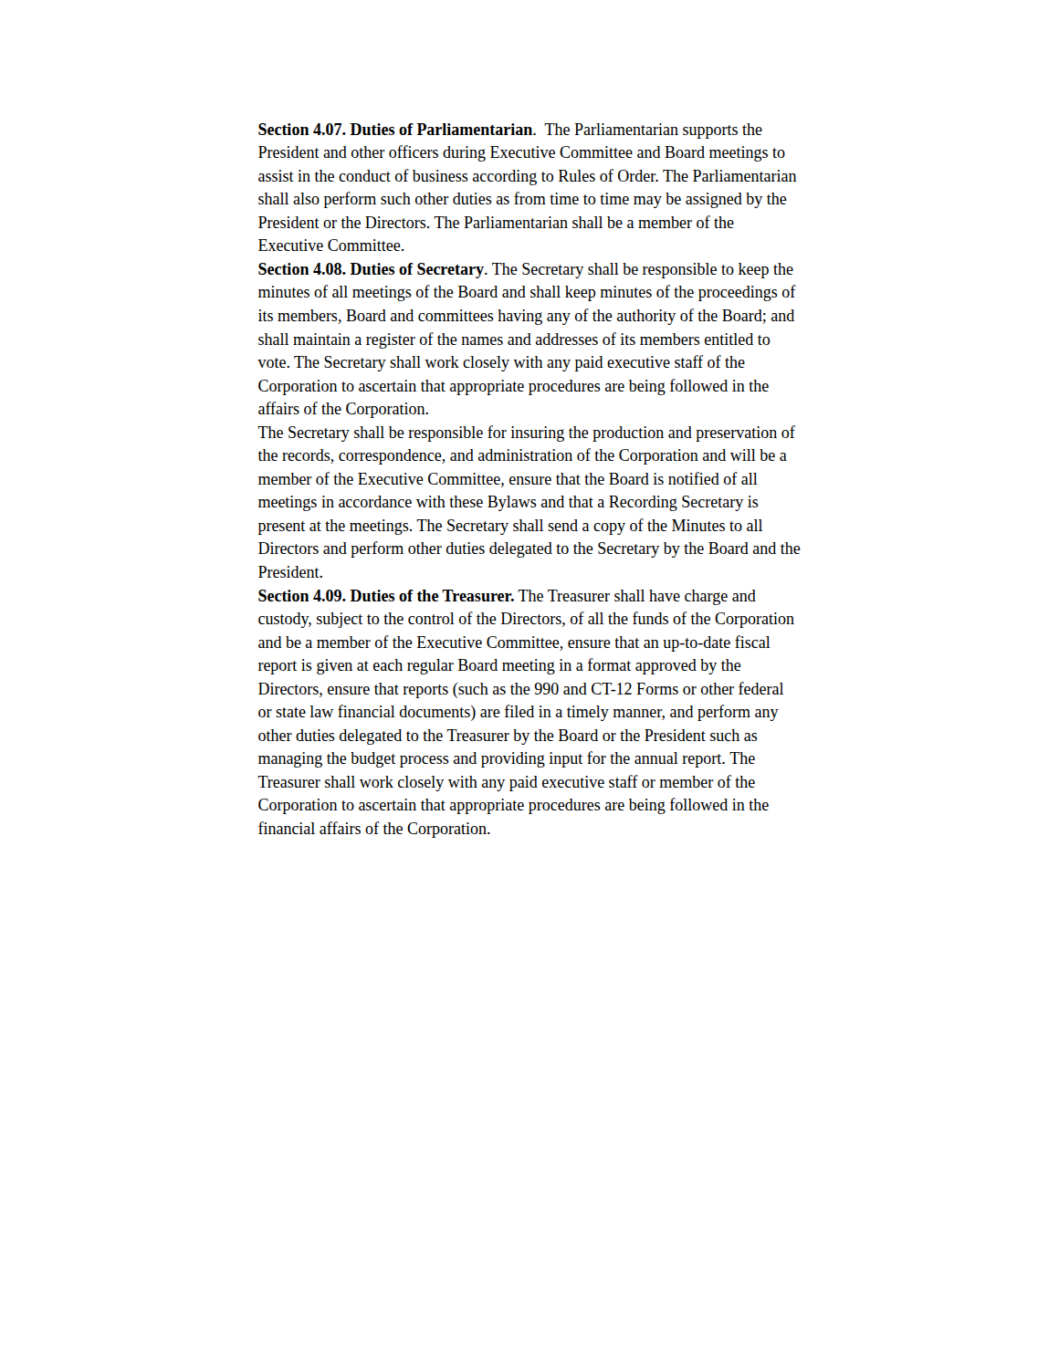Section 4.07. Duties of Parliamentarian. The Parliamentarian supports the President and other officers during Executive Committee and Board meetings to assist in the conduct of business according to Rules of Order. The Parliamentarian shall also perform such other duties as from time to time may be assigned by the President or the Directors. The Parliamentarian shall be a member of the Executive Committee.
Section 4.08. Duties of Secretary. The Secretary shall be responsible to keep the minutes of all meetings of the Board and shall keep minutes of the proceedings of its members, Board and committees having any of the authority of the Board; and shall maintain a register of the names and addresses of its members entitled to vote. The Secretary shall work closely with any paid executive staff of the Corporation to ascertain that appropriate procedures are being followed in the affairs of the Corporation.
The Secretary shall be responsible for insuring the production and preservation of the records, correspondence, and administration of the Corporation and will be a member of the Executive Committee, ensure that the Board is notified of all meetings in accordance with these Bylaws and that a Recording Secretary is present at the meetings. The Secretary shall send a copy of the Minutes to all Directors and perform other duties delegated to the Secretary by the Board and the President.
Section 4.09. Duties of the Treasurer. The Treasurer shall have charge and custody, subject to the control of the Directors, of all the funds of the Corporation and be a member of the Executive Committee, ensure that an up-to-date fiscal report is given at each regular Board meeting in a format approved by the Directors, ensure that reports (such as the 990 and CT-12 Forms or other federal or state law financial documents) are filed in a timely manner, and perform any other duties delegated to the Treasurer by the Board or the President such as managing the budget process and providing input for the annual report. The Treasurer shall work closely with any paid executive staff or member of the Corporation to ascertain that appropriate procedures are being followed in the financial affairs of the Corporation.